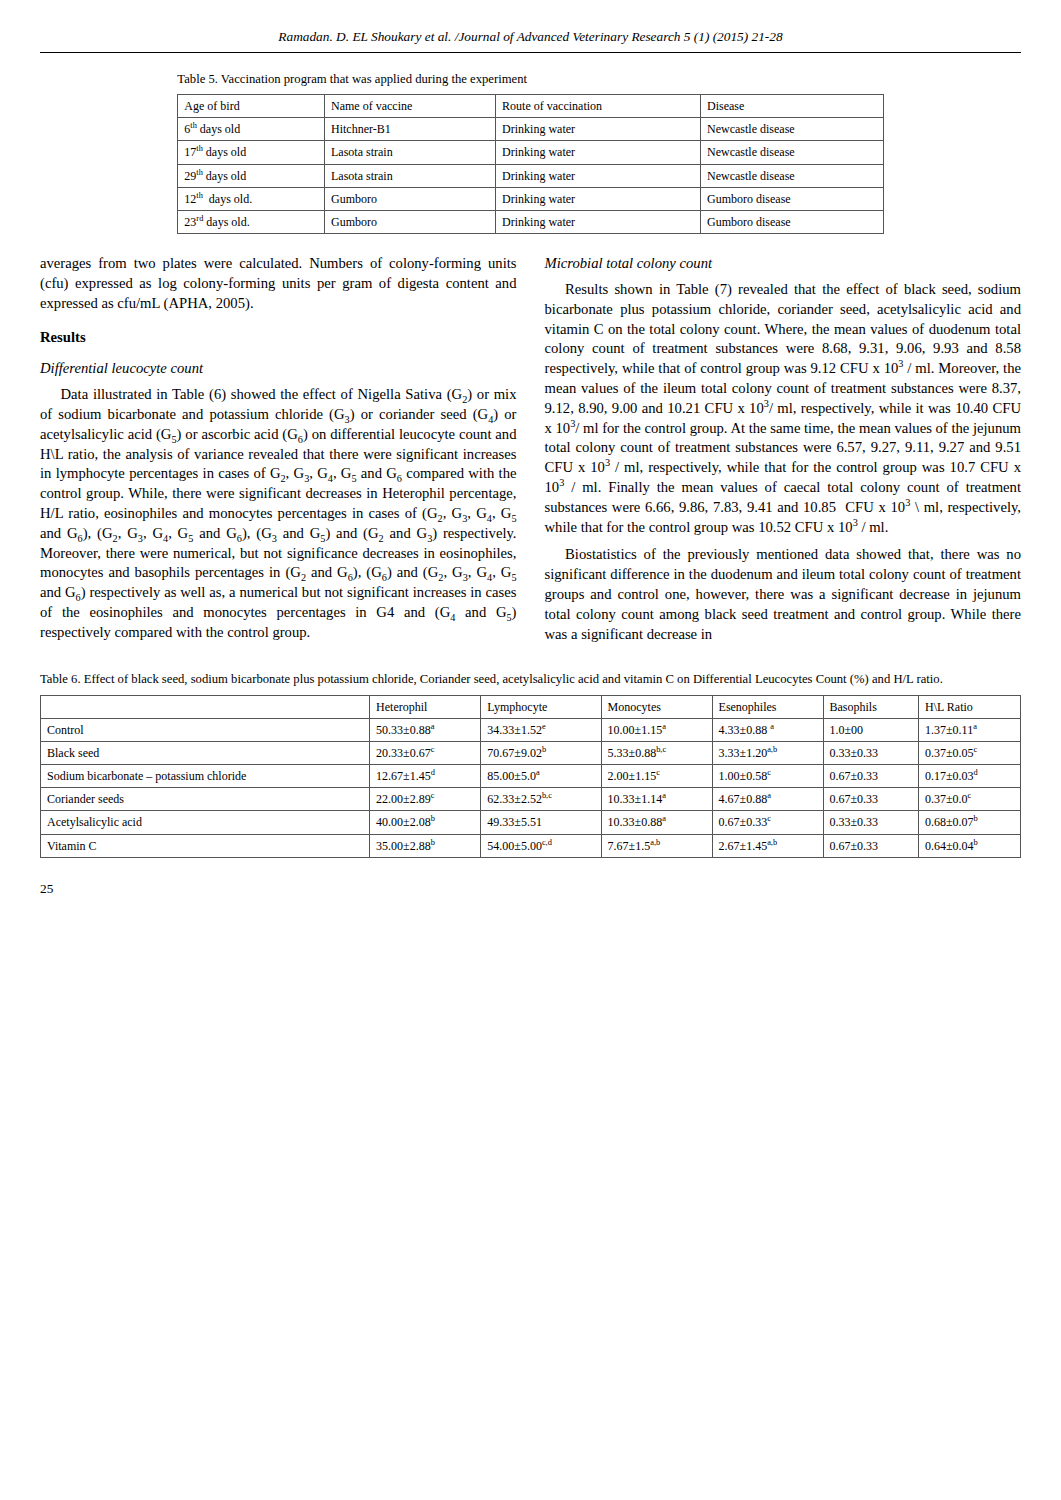Ramadan. D. EL Shoukary et al. /Journal of Advanced Veterinary Research 5 (1) (2015) 21-28
Table 5. Vaccination program that was applied during the experiment
| Age of bird | Name of vaccine | Route of vaccination | Disease |
| --- | --- | --- | --- |
| 6 th days old | Hitchner-B1 | Drinking water | Newcastle disease |
| 17 th days old | Lasota strain | Drinking water | Newcastle disease |
| 29 th days old | Lasota strain | Drinking water | Newcastle disease |
| 12 th days old. | Gumboro | Drinking water | Gumboro disease |
| 23 rd days old. | Gumboro | Drinking water | Gumboro disease |
averages from two plates were calculated. Numbers of colony-forming units (cfu) expressed as log colony-forming units per gram of digesta content and expressed as cfu/mL (APHA, 2005).
Results
Differential leucocyte count
Data illustrated in Table (6) showed the effect of Nigella Sativa (G2) or mix of sodium bicarbonate and potassium chloride (G3) or coriander seed (G4) or acetylsalicylic acid (G5) or ascorbic acid (G6) on differential leucocyte count and H\L ratio, the analysis of variance revealed that there were significant increases in lymphocyte percentages in cases of G2, G3, G4, G5 and G6 compared with the control group. While, there were significant decreases in Heterophil percentage, H/L ratio, eosinophiles and monocytes percentages in cases of (G2, G3, G4, G5 and G6), (G2, G3, G4, G5 and G6), (G3 and G5) and (G2 and G3) respectively. Moreover, there were numerical, but not significance decreases in eosinophiles, monocytes and basophils percentages in (G2 and G6), (G6) and (G2, G3, G4, G5 and G6) respectively as well as, a numerical but not significant increases in cases of the eosinophiles and monocytes percentages in G4 and (G4 and G5) respectively compared with the control group.
Microbial total colony count
Results shown in Table (7) revealed that the effect of black seed, sodium bicarbonate plus potassium chloride, coriander seed, acetylsalicylic acid and vitamin C on the total colony count. Where, the mean values of duodenum total colony count of treatment substances were 8.68, 9.31, 9.06, 9.93 and 8.58 respectively, while that of control group was 9.12 CFU x 103 / ml. Moreover, the mean values of the ileum total colony count of treatment substances were 8.37, 9.12, 8.90, 9.00 and 10.21 CFU x 103/ ml, respectively, while it was 10.40 CFU x 103/ ml for the control group. At the same time, the mean values of the jejunum total colony count of treatment substances were 6.57, 9.27, 9.11, 9.27 and 9.51 CFU x 103 / ml, respectively, while that for the control group was 10.7 CFU x 103 / ml. Finally the mean values of caecal total colony count of treatment substances were 6.66, 9.86, 7.83, 9.41 and 10.85 CFU x 103 \ ml, respectively, while that for the control group was 10.52 CFU x 103 / ml.
Biostatistics of the previously mentioned data showed that, there was no significant difference in the duodenum and ileum total colony count of treatment groups and control one, however, there was a significant decrease in jejunum total colony count among black seed treatment and control group. While there was a significant decrease in
Table 6. Effect of black seed, sodium bicarbonate plus potassium chloride, Coriander seed, acetylsalicylic acid and vitamin C on Differential Leucocytes Count (%) and H/L ratio.
| | Heterophil | Lymphocyte | Monocytes | Esenophiles | Basophils | H\L Ratio |
| --- | --- | --- | --- | --- | --- | --- |
| Control | 50.33±0.88 a | 34.33±1.52 e | 10.00±1.15 a | 4.33±0.88 a | 1.0±00 | 1.37±0.11 a |
| Black seed | 20.33±0.67 c | 70.67±9.02 b | 5.33±0.88 b,c | 3.33±1.20 a,b | 0.33±0.33 | 0.37±0.05 c |
| Sodium bicarbonate – potassium chloride | 12.67±1.45 d | 85.00±5.0 a | 2.00±1.15 c | 1.00±0.58 c | 0.67±0.33 | 0.17±0.03 d |
| Coriander seeds | 22.00±2.89 c | 62.33±2.52 b,c | 10.33±1.14 a | 4.67±0.88 a | 0.67±0.33 | 0.37±0.0 c |
| Acetylsalicylic acid | 40.00±2.08 b | 49.33±5.51 | 10.33±0.88 a | 0.67±0.33 c | 0.33±0.33 | 0.68±0.07 b |
| Vitamin C | 35.00±2.88 b | 54.00±5.00 c,d | 7.67±1.5 a,b | 2.67±1.45 a,b | 0.67±0.33 | 0.64±0.04 b |
25